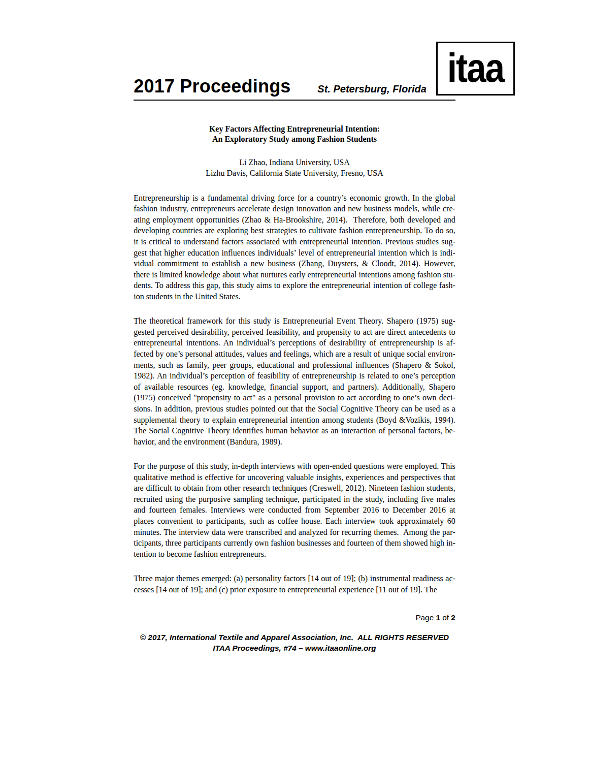2017 Proceedings St. Petersburg, Florida
itaa
Key Factors Affecting Entrepreneurial Intention:
An Exploratory Study among Fashion Students
Li Zhao, Indiana University, USA
Lizhu Davis, California State University, Fresno, USA
Entrepreneurship is a fundamental driving force for a country’s economic growth. In the global fashion industry, entrepreneurs accelerate design innovation and new business models, while creating employment opportunities (Zhao & Ha-Brookshire, 2014). Therefore, both developed and developing countries are exploring best strategies to cultivate fashion entrepreneurship. To do so, it is critical to understand factors associated with entrepreneurial intention. Previous studies suggest that higher education influences individuals’ level of entrepreneurial intention which is individual commitment to establish a new business (Zhang, Duysters, & Cloodt, 2014). However, there is limited knowledge about what nurtures early entrepreneurial intentions among fashion students. To address this gap, this study aims to explore the entrepreneurial intention of college fashion students in the United States.
The theoretical framework for this study is Entrepreneurial Event Theory. Shapero (1975) suggested perceived desirability, perceived feasibility, and propensity to act are direct antecedents to entrepreneurial intentions. An individual’s perceptions of desirability of entrepreneurship is affected by one’s personal attitudes, values and feelings, which are a result of unique social environments, such as family, peer groups, educational and professional influences (Shapero & Sokol, 1982). An individual’s perception of feasibility of entrepreneurship is related to one’s perception of available resources (eg. knowledge, financial support, and partners). Additionally, Shapero (1975) conceived "propensity to act" as a personal provision to act according to one’s own decisions. In addition, previous studies pointed out that the Social Cognitive Theory can be used as a supplemental theory to explain entrepreneurial intention among students (Boyd &Vozikis, 1994). The Social Cognitive Theory identifies human behavior as an interaction of personal factors, behavior, and the environment (Bandura, 1989).
For the purpose of this study, in-depth interviews with open-ended questions were employed. This qualitative method is effective for uncovering valuable insights, experiences and perspectives that are difficult to obtain from other research techniques (Creswell, 2012). Nineteen fashion students, recruited using the purposive sampling technique, participated in the study, including five males and fourteen females. Interviews were conducted from September 2016 to December 2016 at places convenient to participants, such as coffee house. Each interview took approximately 60 minutes. The interview data were transcribed and analyzed for recurring themes. Among the participants, three participants currently own fashion businesses and fourteen of them showed high intention to become fashion entrepreneurs.
Three major themes emerged: (a) personality factors [14 out of 19]; (b) instrumental readiness accesses [14 out of 19]; and (c) prior exposure to entrepreneurial experience [11 out of 19]. The
Page 1 of 2
© 2017, International Textile and Apparel Association, Inc. ALL RIGHTS RESERVED
ITAA Proceedings, #74 – www.itaaonline.org